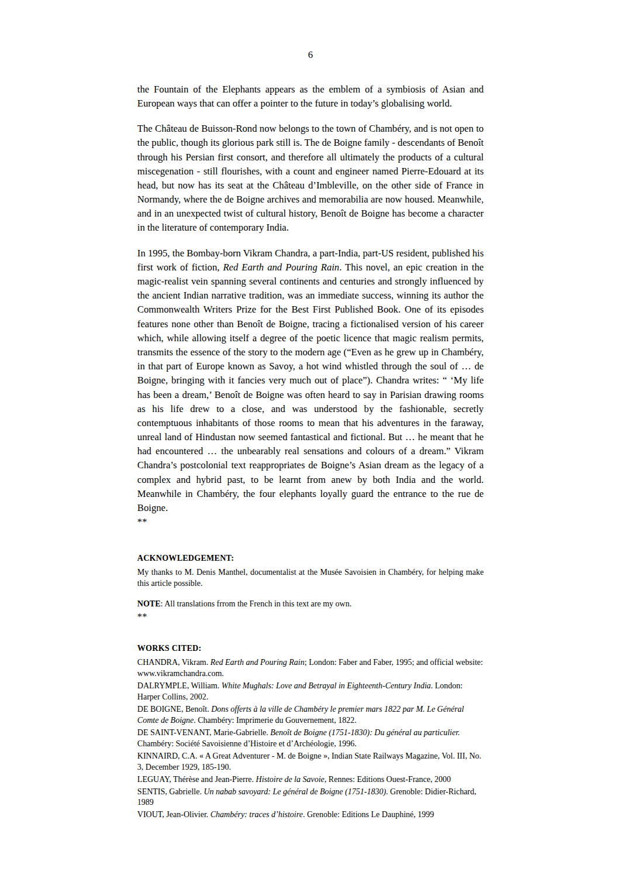6
the Fountain of the Elephants appears as the emblem of a symbiosis of Asian and European ways that can offer a pointer to the future in today’s globalising world.
The Château de Buisson-Rond now belongs to the town of Chambéry, and is not open to the public, though its glorious park still is. The de Boigne family - descendants of Benoît through his Persian first consort, and therefore all ultimately the products of a cultural miscegenation - still flourishes, with a count and engineer named Pierre-Edouard at its head, but now has its seat at the Château d’Imbleville, on the other side of France in Normandy, where the de Boigne archives and memorabilia are now housed. Meanwhile, and in an unexpected twist of cultural history, Benoît de Boigne has become a character in the literature of contemporary India.
In 1995, the Bombay-born Vikram Chandra, a part-India, part-US resident, published his first work of fiction, Red Earth and Pouring Rain. This novel, an epic creation in the magic-realist vein spanning several continents and centuries and strongly influenced by the ancient Indian narrative tradition, was an immediate success, winning its author the Commonwealth Writers Prize for the Best First Published Book. One of its episodes features none other than Benoît de Boigne, tracing a fictionalised version of his career which, while allowing itself a degree of the poetic licence that magic realism permits, transmits the essence of the story to the modern age (“Even as he grew up in Chambéry, in that part of Europe known as Savoy, a hot wind whistled through the soul of … de Boigne, bringing with it fancies very much out of place”). Chandra writes: “ ‘My life has been a dream,’ Benoît de Boigne was often heard to say in Parisian drawing rooms as his life drew to a close, and was understood by the fashionable, secretly contemptuous inhabitants of those rooms to mean that his adventures in the faraway, unreal land of Hindustan now seemed fantastical and fictional. But … he meant that he had encountered … the unbearably real sensations and colours of a dream.” Vikram Chandra’s postcolonial text reappropriates de Boigne’s Asian dream as the legacy of a complex and hybrid past, to be learnt from anew by both India and the world. Meanwhile in Chambéry, the four elephants loyally guard the entrance to the rue de Boigne.
**
ACKNOWLEDGEMENT:
My thanks to M. Denis Manthel, documentalist at the Musée Savoisien in Chambéry, for helping make this article possible.
NOTE: All translations frrom the French in this text are my own.
**
WORKS CITED:
CHANDRA, Vikram. Red Earth and Pouring Rain; London: Faber and Faber, 1995; and official website: www.vikramchandra.com.
DALRYMPLE, William. White Mughals: Love and Betrayal in Eighteenth-Century India. London: Harper Collins, 2002.
DE BOIGNE, Benoît. Dons offerts à la ville de Chambéry le premier mars 1822 par M. Le Général Comte de Boigne. Chambéry: Imprimerie du Gouvernement, 1822.
DE SAINT-VENANT, Marie-Gabrielle. Benoît de Boigne (1751-1830): Du général au particulier. Chambéry: Société Savoisienne d’Histoire et d’Archéologie, 1996.
KINNAIRD, C.A. « A Great Adventurer - M. de Boigne », Indian State Railways Magazine, Vol. III, No. 3, December 1929, 185-190.
LEGUAY, Thérèse and Jean-Pierre. Histoire de la Savoie, Rennes: Editions Ouest-France, 2000
SENTIS, Gabrielle. Un nabab savoyard: Le général de Boigne (1751-1830). Grenoble: Didier-Richard, 1989
VIOUT, Jean-Olivier. Chambéry: traces d’histoire. Grenoble: Editions Le Dauphiné, 1999